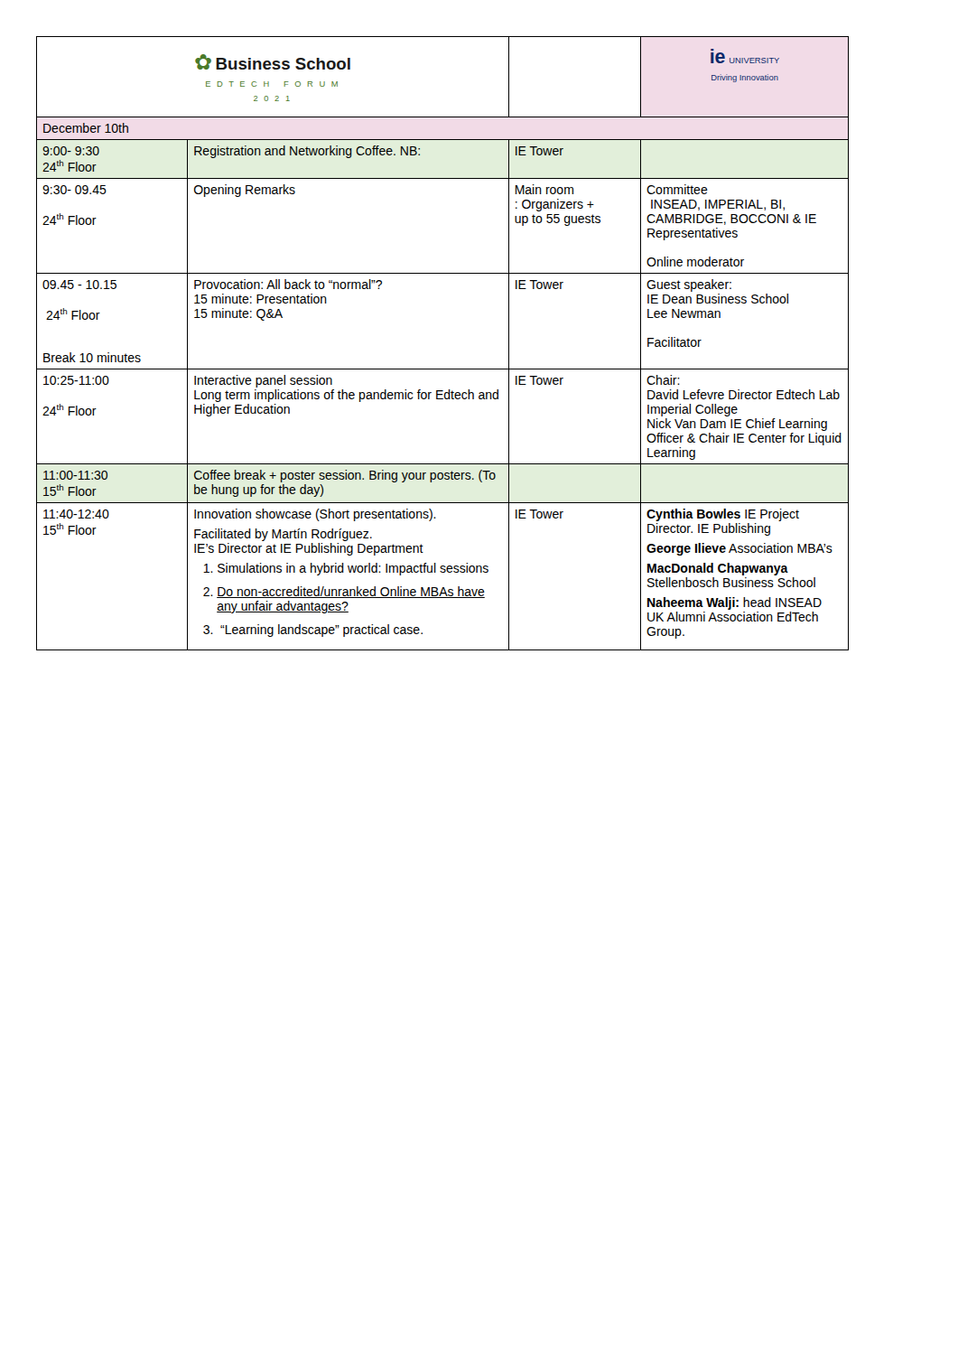| ✿ Business School E D T E C H F O R U M 2 0 2 1 | | ie UNIVERSITY Driving Innovation |
| December 10th |
| 9:00- 9:30 24 th Floor | Registration and Networking Coffee. NB: | IE Tower | |
| 9:30- 09.45 24 th Floor | Opening Remarks | Main room : Organizers + up to 55 guests | Committee INSEAD, IMPERIAL, BI, CAMBRIDGE, BOCCONI & IE Representatives Online moderator |
| 09.45 - 10.15 24 th Floor Break 10 minutes | Provocation: All back to “normal”? 15 minute: Presentation 15 minute: Q&A | IE Tower | Guest speaker: IE Dean Business School Lee Newman Facilitator |
| 10:25-11:00 24 th Floor | Interactive panel session Long term implications of the pandemic for Edtech and Higher Education | IE Tower | Chair: David Lefevre Director Edtech Lab Imperial College Nick Van Dam IE Chief Learning Officer & Chair IE Center for Liquid Learning |
| 11:00-11:30 15 th Floor | Coffee break + poster session. Bring your posters. (To be hung up for the day) | | |
| 11:40-12:40 15 th Floor | Innovation showcase (Short presentations). Facilitated by Martín Rodríguez. IE’s Director at IE Publishing Department Simulations in a hybrid world: Impactful sessions Do non-accredited/unranked Online MBAs have any unfair advantages? “Learning landscape” practical case. | IE Tower | Cynthia Bowles IE Project Director. IE Publishing George Ilieve Association MBA’s MacDonald Chapwanya Stellenbosch Business School Naheema Walji: head INSEAD UK Alumni Association EdTech Group. |